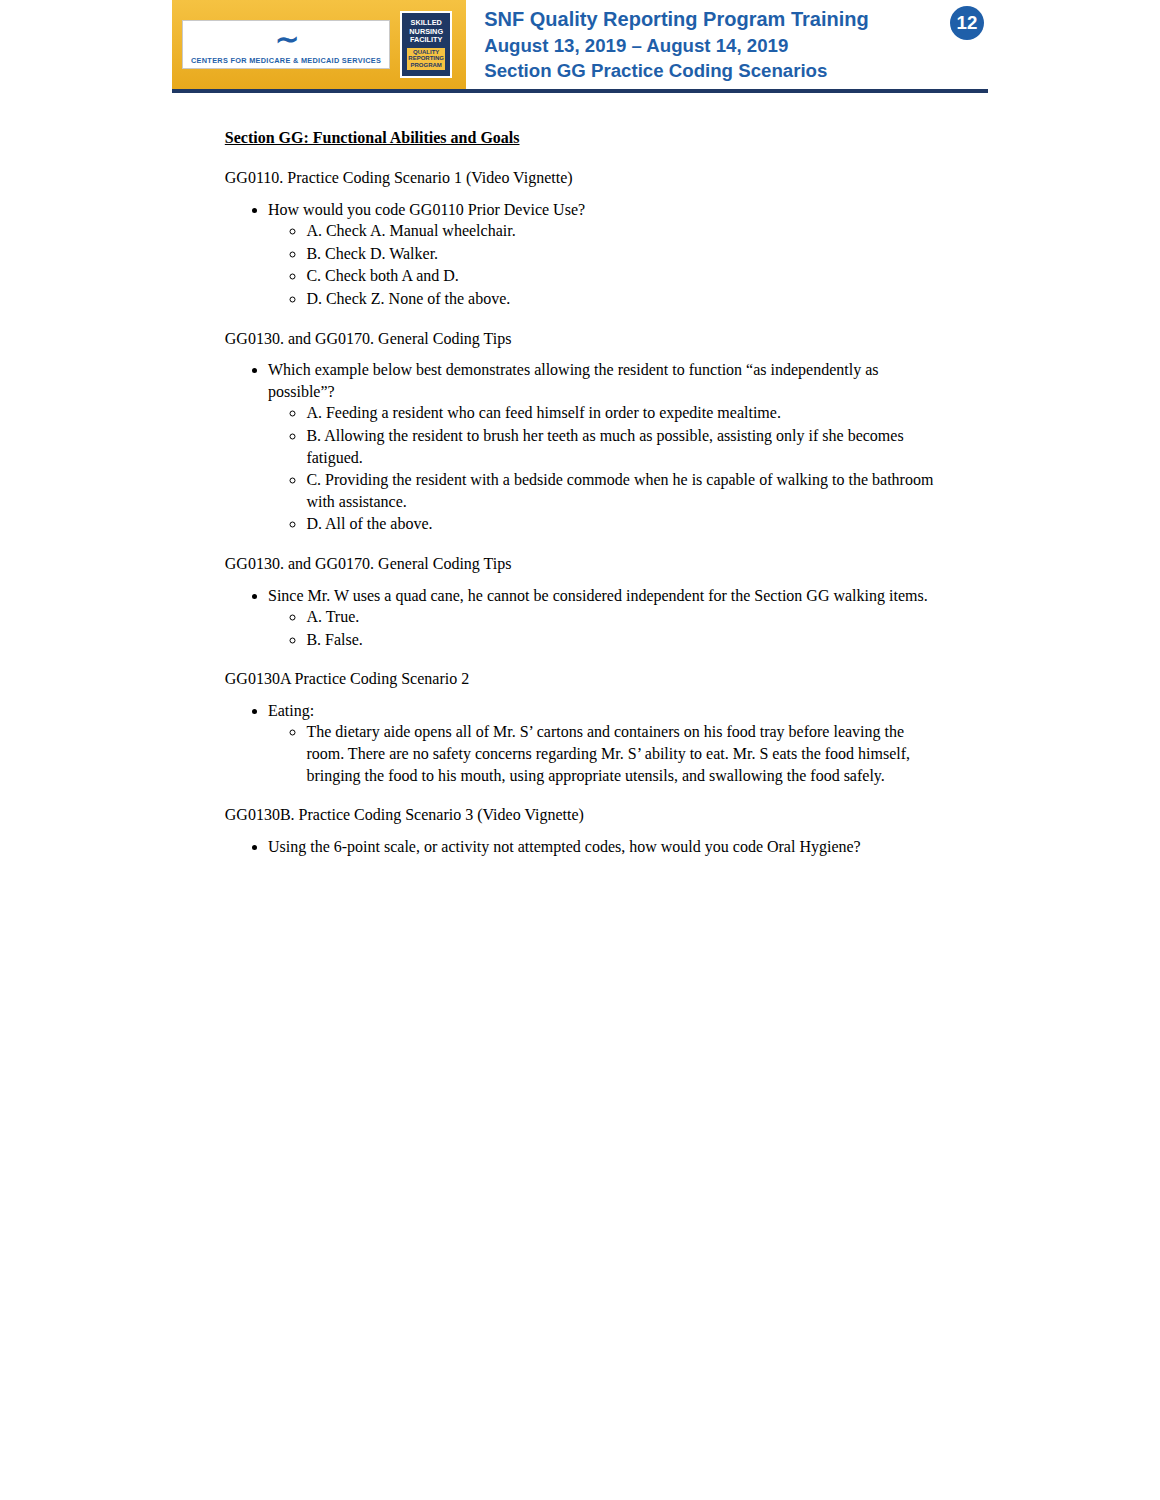∼
CENTERS FOR MEDICARE & MEDICAID SERVICES
SKILLED
NURSING
FACILITY QUALITY REPORTING PROGRAM
SNF Quality Reporting Program Training
August 13, 2019 – August 14, 2019
Section GG Practice Coding Scenarios
12
Section GG: Functional Abilities and Goals
GG0110. Practice Coding Scenario 1 (Video Vignette)
How would you code GG0110 Prior Device Use?
A. Check A. Manual wheelchair.
B. Check D. Walker.
C. Check both A and D.
D. Check Z. None of the above.
GG0130. and GG0170. General Coding Tips
Which example below best demonstrates allowing the resident to function “as independently as possible”?
A. Feeding a resident who can feed himself in order to expedite mealtime.
B. Allowing the resident to brush her teeth as much as possible, assisting only if she becomes fatigued.
C. Providing the resident with a bedside commode when he is capable of walking to the bathroom with assistance.
D. All of the above.
GG0130. and GG0170. General Coding Tips
Since Mr. W uses a quad cane, he cannot be considered independent for the Section GG walking items.
A. True.
B. False.
GG0130A Practice Coding Scenario 2
Eating:
The dietary aide opens all of Mr. S’ cartons and containers on his food tray before leaving the room. There are no safety concerns regarding Mr. S’ ability to eat. Mr. S eats the food himself, bringing the food to his mouth, using appropriate utensils, and swallowing the food safely.
GG0130B. Practice Coding Scenario 3 (Video Vignette)
Using the 6-point scale, or activity not attempted codes, how would you code Oral Hygiene?